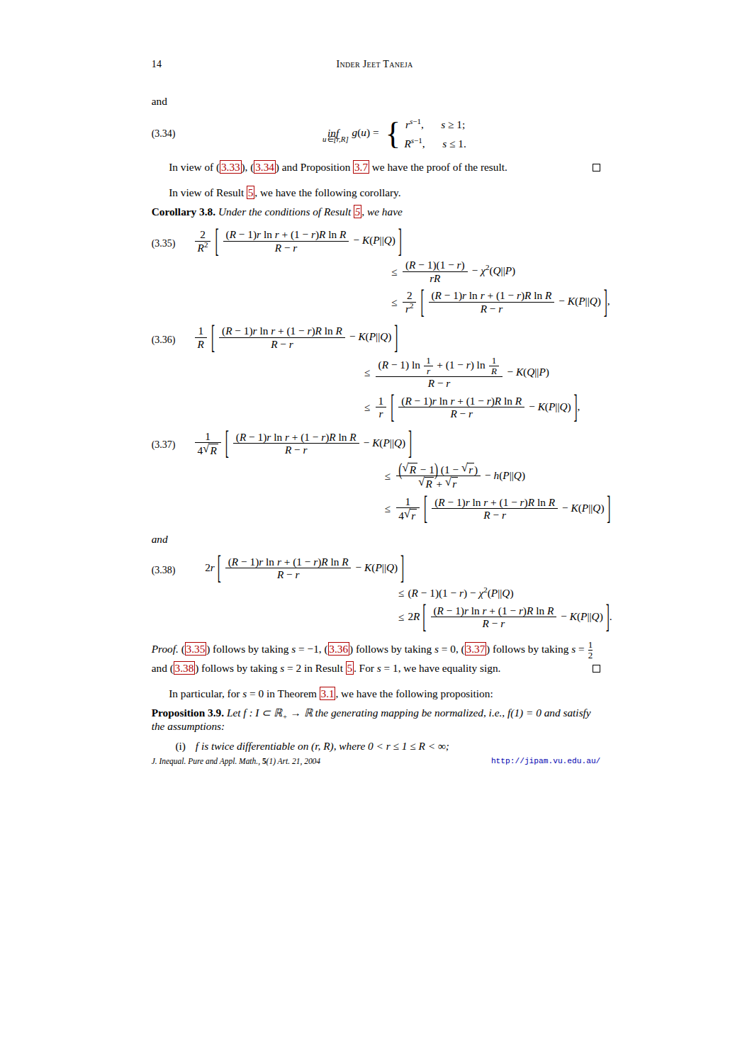14
Inder Jeet Taneja
and
(3.34)
infu∈[r,R]g(u) = { rs−1,s ≥ 1; Rs−1,s ≤ 1.
In view of (3.33), (3.34) and Proposition 3.7 we have the proof of the result.
In view of Result 5, we have the following corollary.
Corollary 3.8. Under the conditions of Result 5, we have
(3.35)
2 R2 [ (R − 1)r ln r + (1 − r)R ln R R − r − K(P||Q) ]
≤
(R − 1)(1 − r) rR − χ2(Q||P)
≤
2 r2 [ (R − 1)r ln r + (1 − r)R ln R R − r − K(P||Q) ],
(3.36)
1 R [ (R − 1)r ln r + (1 − r)R ln R R − r − K(P||Q) ]
≤
(R − 1) ln 1 r + (1 − r) ln 1 R R − r − K(Q||P)
≤
1 r [ (R − 1)r ln r + (1 − r)R ln R R − r − K(P||Q) ],
(3.37)
14R [ (R − 1)r ln r + (1 − r)R ln R R − r − K(P||Q) ]
≤
(R − 1) (1 − r) R + r − h(P||Q)
≤
14r [ (R − 1)r ln r + (1 − r)R ln R R − r − K(P||Q) ]
and
(3.38)
2r [ (R − 1)r ln r + (1 − r)R ln R R − r − K(P||Q) ]
≤
(R − 1)(1 − r) − χ2(P||Q)
≤
2R [ (R − 1)r ln r + (1 − r)R ln R R − r − K(P||Q) ].
Proof. (3.35) follows by taking s = −1, (3.36) follows by taking s = 0, (3.37) follows by taking s = 12 and (3.38) follows by taking s = 2 in Result 5. For s = 1, we have equality sign.
In particular, for s = 0 in Theorem 3.1, we have the following proposition:
Proposition 3.9. Let f : I ⊂ ℝ+ → ℝ the generating mapping be normalized, i.e., f(1) = 0 and satisfy the assumptions:
(i) f is twice differentiable on (r, R), where 0 < r ≤ 1 ≤ R < ∞;
J. Inequal. Pure and Appl. Math., 5(1) Art. 21, 2004
http://jipam.vu.edu.au/